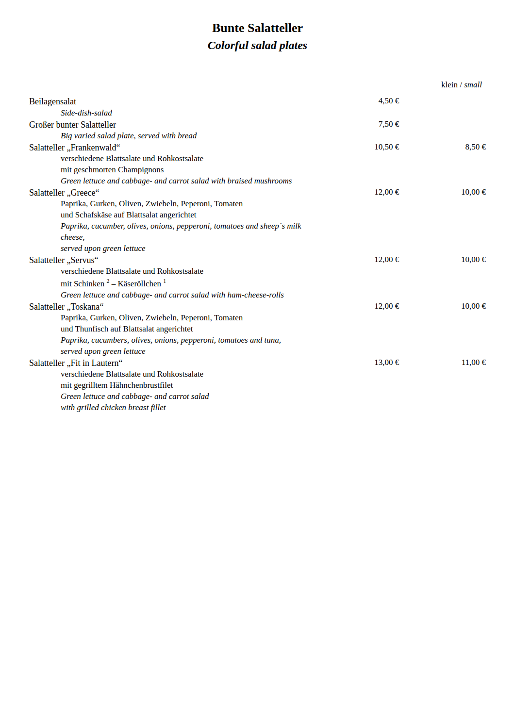Bunte Salatteller
Colorful salad plates
klein / small
| Beilagensalat Side-dish-salad | 4,50 € | |
| Großer bunter Salatteller Big varied salad plate, served with bread | 7,50 € | |
| Salatteller „Frankenwald“ verschiedene Blattsalate und Rohkostsalate mit geschmorten Champignons Green lettuce and cabbage- and carrot salad with braised mushrooms | 10,50 € | 8,50 € |
| Salatteller „Greece“ Paprika, Gurken, Oliven, Zwiebeln, Peperoni, Tomaten und Schafskäse auf Blattsalat angerichtet Paprika, cucumber, olives, onions, pepperoni, tomatoes and sheep´s milk cheese, served upon green lettuce | 12,00 € | 10,00 € |
| Salatteller „Servus“ verschiedene Blattsalate und Rohkostsalate mit Schinken 2 – Käseröllchen 1 Green lettuce and cabbage- and carrot salad with ham-cheese-rolls | 12,00 € | 10,00 € |
| Salatteller „Toskana“ Paprika, Gurken, Oliven, Zwiebeln, Peperoni, Tomaten und Thunfisch auf Blattsalat angerichtet Paprika, cucumbers, olives, onions, pepperoni, tomatoes and tuna, served upon green lettuce | 12,00 € | 10,00 € |
| Salatteller „Fit in Lautern“ verschiedene Blattsalate und Rohkostsalate mit gegrilltem Hähnchenbrustfilet Green lettuce and cabbage- and carrot salad with grilled chicken breast fillet | 13,00 € | 11,00 € |